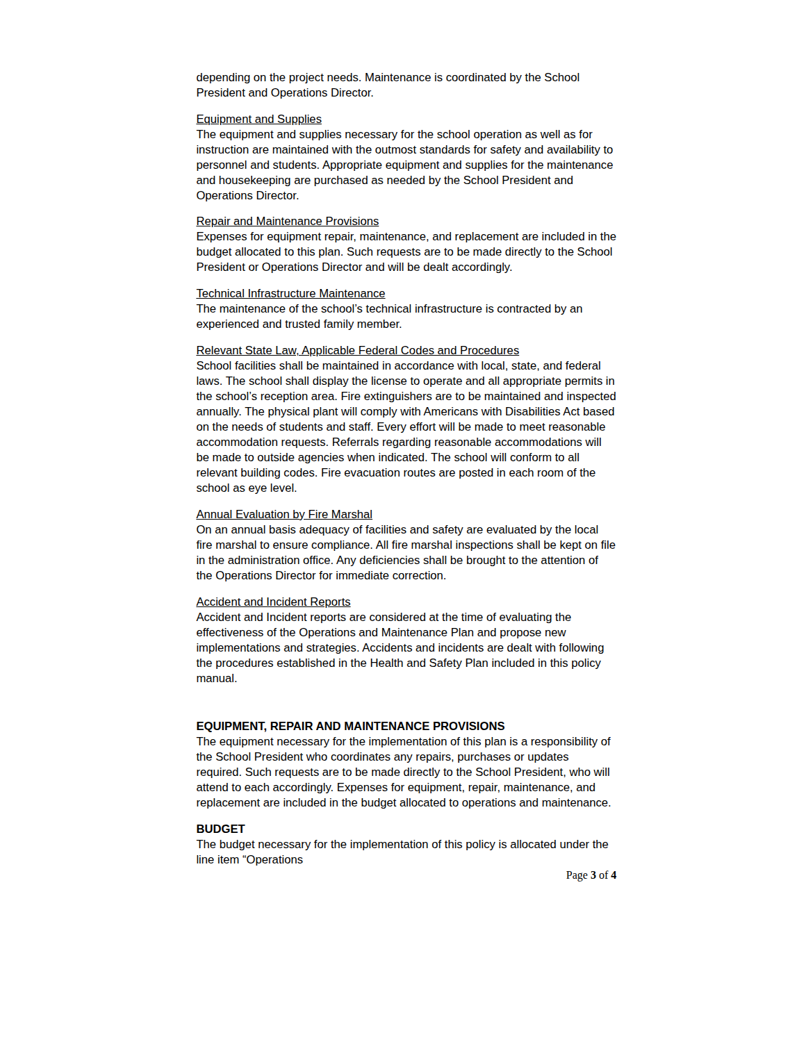depending on the project needs. Maintenance is coordinated by the School President and Operations Director.
Equipment and Supplies
The equipment and supplies necessary for the school operation as well as for instruction are maintained with the outmost standards for safety and availability to personnel and students. Appropriate equipment and supplies for the maintenance and housekeeping are purchased as needed by the School President and Operations Director.
Repair and Maintenance Provisions
Expenses for equipment repair, maintenance, and replacement are included in the budget allocated to this plan. Such requests are to be made directly to the School President or Operations Director and will be dealt accordingly.
Technical Infrastructure Maintenance
The maintenance of the school’s technical infrastructure is contracted by an experienced and trusted family member.
Relevant State Law, Applicable Federal Codes and Procedures
School facilities shall be maintained in accordance with local, state, and federal laws. The school shall display the license to operate and all appropriate permits in the school’s reception area. Fire extinguishers are to be maintained and inspected annually. The physical plant will comply with Americans with Disabilities Act based on the needs of students and staff. Every effort will be made to meet reasonable accommodation requests. Referrals regarding reasonable accommodations will be made to outside agencies when indicated. The school will conform to all relevant building codes. Fire evacuation routes are posted in each room of the school as eye level.
Annual Evaluation by Fire Marshal
On an annual basis adequacy of facilities and safety are evaluated by the local fire marshal to ensure compliance. All fire marshal inspections shall be kept on file in the administration office. Any deficiencies shall be brought to the attention of the Operations Director for immediate correction.
Accident and Incident Reports
Accident and Incident reports are considered at the time of evaluating the effectiveness of the Operations and Maintenance Plan and propose new implementations and strategies. Accidents and incidents are dealt with following the procedures established in the Health and Safety Plan included in this policy manual.
EQUIPMENT, REPAIR AND MAINTENANCE PROVISIONS
The equipment necessary for the implementation of this plan is a responsibility of the School President who coordinates any repairs, purchases or updates required. Such requests are to be made directly to the School President, who will attend to each accordingly. Expenses for equipment, repair, maintenance, and replacement are included in the budget allocated to operations and maintenance.
BUDGET
The budget necessary for the implementation of this policy is allocated under the line item “Operations
Page 3 of 4